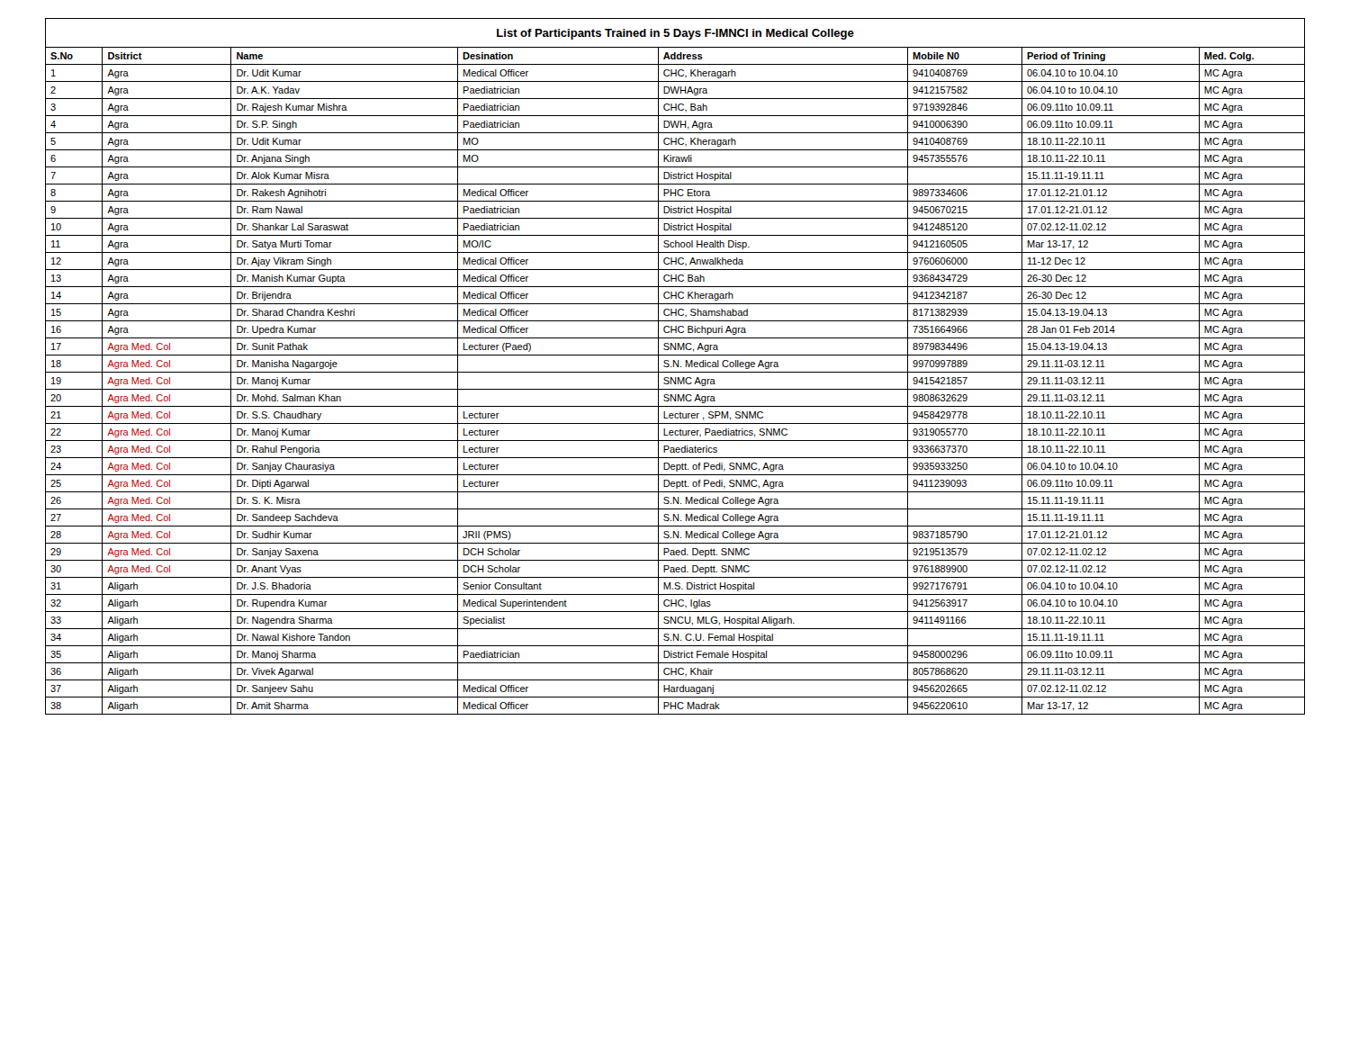List of Participants Trained in 5 Days F-IMNCI in Medical College
| S.No | Dsitrict | Name | Desination | Address | Mobile N0 | Period of Trining | Med. Colg. |
| --- | --- | --- | --- | --- | --- | --- | --- |
| 1 | Agra | Dr. Udit Kumar | Medical Officer | CHC, Kheragarh | 9410408769 | 06.04.10 to 10.04.10 | MC Agra |
| 2 | Agra | Dr. A.K. Yadav | Paediatrician | DWHAgra | 9412157582 | 06.04.10 to 10.04.10 | MC Agra |
| 3 | Agra | Dr. Rajesh Kumar Mishra | Paediatrician | CHC, Bah | 9719392846 | 06.09.11to 10.09.11 | MC Agra |
| 4 | Agra | Dr. S.P. Singh | Paediatrician | DWH, Agra | 9410006390 | 06.09.11to 10.09.11 | MC Agra |
| 5 | Agra | Dr. Udit Kumar | MO | CHC, Kheragarh | 9410408769 | 18.10.11-22.10.11 | MC Agra |
| 6 | Agra | Dr. Anjana Singh | MO | Kirawli | 9457355576 | 18.10.11-22.10.11 | MC Agra |
| 7 | Agra | Dr. Alok Kumar Misra | | District Hospital | | 15.11.11-19.11.11 | MC Agra |
| 8 | Agra | Dr. Rakesh Agnihotri | Medical Officer | PHC Etora | 9897334606 | 17.01.12-21.01.12 | MC Agra |
| 9 | Agra | Dr. Ram Nawal | Paediatrician | District Hospital | 9450670215 | 17.01.12-21.01.12 | MC Agra |
| 10 | Agra | Dr. Shankar Lal Saraswat | Paediatrician | District Hospital | 9412485120 | 07.02.12-11.02.12 | MC Agra |
| 11 | Agra | Dr. Satya Murti Tomar | MO/IC | School Health Disp. | 9412160505 | Mar 13-17, 12 | MC Agra |
| 12 | Agra | Dr. Ajay Vikram Singh | Medical Officer | CHC, Anwalkheda | 9760606000 | 11-12 Dec 12 | MC Agra |
| 13 | Agra | Dr. Manish Kumar Gupta | Medical Officer | CHC Bah | 9368434729 | 26-30 Dec 12 | MC Agra |
| 14 | Agra | Dr. Brijendra | Medical Officer | CHC Kheragarh | 9412342187 | 26-30 Dec 12 | MC Agra |
| 15 | Agra | Dr. Sharad Chandra Keshri | Medical Officer | CHC, Shamshabad | 8171382939 | 15.04.13-19.04.13 | MC Agra |
| 16 | Agra | Dr. Upedra Kumar | Medical Officer | CHC Bichpuri Agra | 7351664966 | 28 Jan 01 Feb 2014 | MC Agra |
| 17 | Agra Med. Col | Dr. Sunit Pathak | Lecturer (Paed) | SNMC, Agra | 8979834496 | 15.04.13-19.04.13 | MC Agra |
| 18 | Agra Med. Col | Dr. Manisha Nagargoje | | S.N. Medical College Agra | 9970997889 | 29.11.11-03.12.11 | MC Agra |
| 19 | Agra Med. Col | Dr. Manoj Kumar | | SNMC Agra | 9415421857 | 29.11.11-03.12.11 | MC Agra |
| 20 | Agra Med. Col | Dr. Mohd. Salman Khan | | SNMC Agra | 9808632629 | 29.11.11-03.12.11 | MC Agra |
| 21 | Agra Med. Col | Dr. S.S. Chaudhary | Lecturer | Lecturer , SPM, SNMC | 9458429778 | 18.10.11-22.10.11 | MC Agra |
| 22 | Agra Med. Col | Dr. Manoj Kumar | Lecturer | Lecturer, Paediatrics, SNMC | 9319055770 | 18.10.11-22.10.11 | MC Agra |
| 23 | Agra Med. Col | Dr. Rahul Pengoria | Lecturer | Paediaterics | 9336637370 | 18.10.11-22.10.11 | MC Agra |
| 24 | Agra Med. Col | Dr. Sanjay Chaurasiya | Lecturer | Deptt. of Pedi, SNMC, Agra | 9935933250 | 06.04.10 to 10.04.10 | MC Agra |
| 25 | Agra Med. Col | Dr. Dipti Agarwal | Lecturer | Deptt. of Pedi, SNMC, Agra | 9411239093 | 06.09.11to 10.09.11 | MC Agra |
| 26 | Agra Med. Col | Dr. S. K. Misra | | S.N. Medical College Agra | | 15.11.11-19.11.11 | MC Agra |
| 27 | Agra Med. Col | Dr. Sandeep Sachdeva | | S.N. Medical College Agra | | 15.11.11-19.11.11 | MC Agra |
| 28 | Agra Med. Col | Dr. Sudhir Kumar | JRII (PMS) | S.N. Medical College Agra | 9837185790 | 17.01.12-21.01.12 | MC Agra |
| 29 | Agra Med. Col | Dr. Sanjay Saxena | DCH Scholar | Paed. Deptt. SNMC | 9219513579 | 07.02.12-11.02.12 | MC Agra |
| 30 | Agra Med. Col | Dr. Anant Vyas | DCH Scholar | Paed. Deptt. SNMC | 9761889900 | 07.02.12-11.02.12 | MC Agra |
| 31 | Aligarh | Dr. J.S. Bhadoria | Senior Consultant | M.S. District Hospital | 9927176791 | 06.04.10 to 10.04.10 | MC Agra |
| 32 | Aligarh | Dr. Rupendra Kumar | Medical Superintendent | CHC, Iglas | 9412563917 | 06.04.10 to 10.04.10 | MC Agra |
| 33 | Aligarh | Dr. Nagendra Sharma | Specialist | SNCU, MLG, Hospital Aligarh. | 9411491166 | 18.10.11-22.10.11 | MC Agra |
| 34 | Aligarh | Dr. Nawal Kishore Tandon | | S.N. C.U. Femal Hospital | | 15.11.11-19.11.11 | MC Agra |
| 35 | Aligarh | Dr. Manoj Sharma | Paediatrician | District Female Hospital | 9458000296 | 06.09.11to 10.09.11 | MC Agra |
| 36 | Aligarh | Dr. Vivek Agarwal | | CHC, Khair | 8057868620 | 29.11.11-03.12.11 | MC Agra |
| 37 | Aligarh | Dr. Sanjeev Sahu | Medical Officer | Harduaganj | 9456202665 | 07.02.12-11.02.12 | MC Agra |
| 38 | Aligarh | Dr. Amit Sharma | Medical Officer | PHC Madrak | 9456220610 | Mar 13-17, 12 | MC Agra |